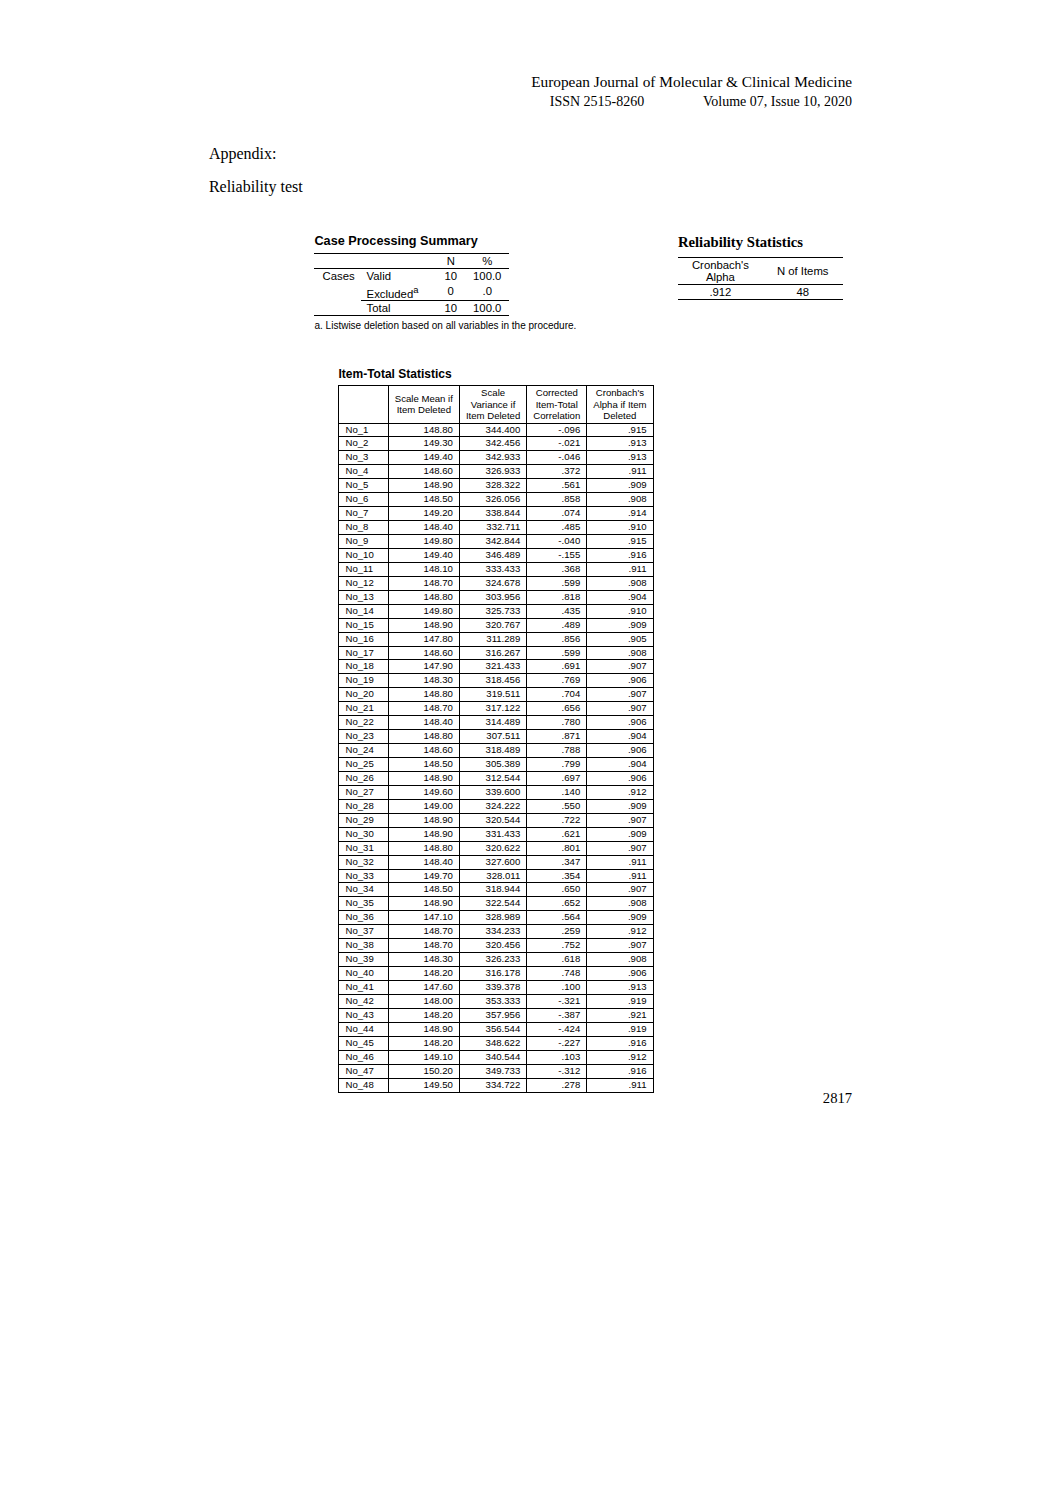European Journal of Molecular & Clinical Medicine ISSN 2515-8260 Volume 07, Issue 10, 2020
Appendix:
Reliability test
Case Processing Summary
| | N | % |
| --- | --- | --- |
| Cases | Valid | 10 | 100.0 |
| Excluded a | 0 | .0 |
| Total | 10 | 100.0 |
a. Listwise deletion based on all variables in the procedure.
Reliability Statistics
| Cronbach's Alpha | N of Items |
| --- | --- |
| .912 | 48 |
Item-Total Statistics
| | Scale Mean if Item Deleted | Scale Variance if Item Deleted | Corrected Item-Total Correlation | Cronbach's Alpha if Item Deleted |
| --- | --- | --- | --- | --- |
| No_1 | 148.80 | 344.400 | -.096 | .915 |
| No_2 | 149.30 | 342.456 | -.021 | .913 |
| No_3 | 149.40 | 342.933 | -.046 | .913 |
| No_4 | 148.60 | 326.933 | .372 | .911 |
| No_5 | 148.90 | 328.322 | .561 | .909 |
| No_6 | 148.50 | 326.056 | .858 | .908 |
| No_7 | 149.20 | 338.844 | .074 | .914 |
| No_8 | 148.40 | 332.711 | .485 | .910 |
| No_9 | 149.80 | 342.844 | -.040 | .915 |
| No_10 | 149.40 | 346.489 | -.155 | .916 |
| No_11 | 148.10 | 333.433 | .368 | .911 |
| No_12 | 148.70 | 324.678 | .599 | .908 |
| No_13 | 148.80 | 303.956 | .818 | .904 |
| No_14 | 149.80 | 325.733 | .435 | .910 |
| No_15 | 148.90 | 320.767 | .489 | .909 |
| No_16 | 147.80 | 311.289 | .856 | .905 |
| No_17 | 148.60 | 316.267 | .599 | .908 |
| No_18 | 147.90 | 321.433 | .691 | .907 |
| No_19 | 148.30 | 318.456 | .769 | .906 |
| No_20 | 148.80 | 319.511 | .704 | .907 |
| No_21 | 148.70 | 317.122 | .656 | .907 |
| No_22 | 148.40 | 314.489 | .780 | .906 |
| No_23 | 148.80 | 307.511 | .871 | .904 |
| No_24 | 148.60 | 318.489 | .788 | .906 |
| No_25 | 148.50 | 305.389 | .799 | .904 |
| No_26 | 148.90 | 312.544 | .697 | .906 |
| No_27 | 149.60 | 339.600 | .140 | .912 |
| No_28 | 149.00 | 324.222 | .550 | .909 |
| No_29 | 148.90 | 320.544 | .722 | .907 |
| No_30 | 148.90 | 331.433 | .621 | .909 |
| No_31 | 148.80 | 320.622 | .801 | .907 |
| No_32 | 148.40 | 327.600 | .347 | .911 |
| No_33 | 149.70 | 328.011 | .354 | .911 |
| No_34 | 148.50 | 318.944 | .650 | .907 |
| No_35 | 148.90 | 322.544 | .652 | .908 |
| No_36 | 147.10 | 328.989 | .564 | .909 |
| No_37 | 148.70 | 334.233 | .259 | .912 |
| No_38 | 148.70 | 320.456 | .752 | .907 |
| No_39 | 148.30 | 326.233 | .618 | .908 |
| No_40 | 148.20 | 316.178 | .748 | .906 |
| No_41 | 147.60 | 339.378 | .100 | .913 |
| No_42 | 148.00 | 353.333 | -.321 | .919 |
| No_43 | 148.20 | 357.956 | -.387 | .921 |
| No_44 | 148.90 | 356.544 | -.424 | .919 |
| No_45 | 148.20 | 348.622 | -.227 | .916 |
| No_46 | 149.10 | 340.544 | .103 | .912 |
| No_47 | 150.20 | 349.733 | -.312 | .916 |
| No_48 | 149.50 | 334.722 | .278 | .911 |
2817